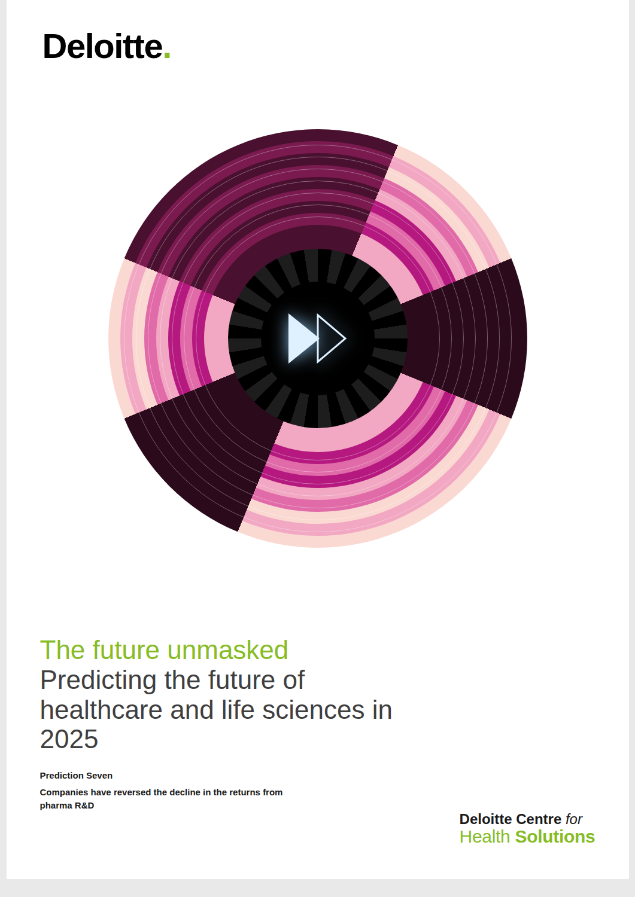Deloitte.
The future unmasked
Predicting the future of healthcare and life sciences in 2025
Prediction Seven Companies have reversed the decline in the returns from pharma R&D
Deloitte Centre for
Health Solutions